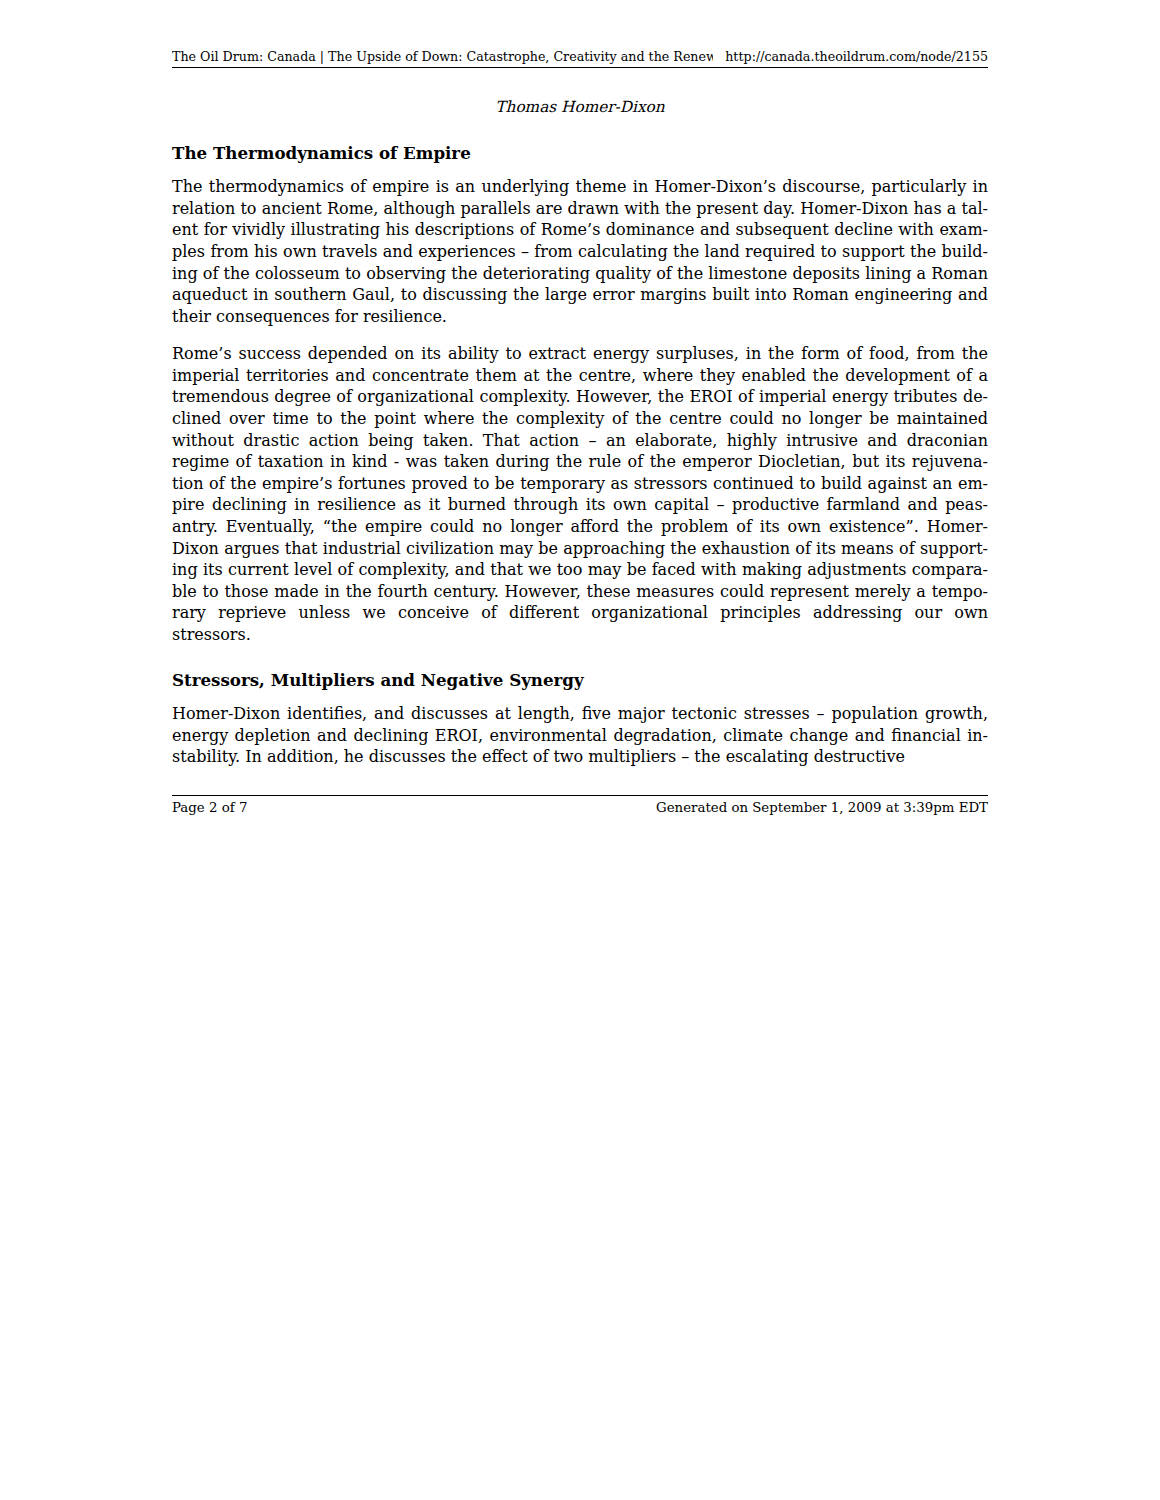The Oil Drum: Canada | The Upside of Down: Catastrophe, Creativity and the Renewal of Civilization http://canada.theoildrum.com/node/2155
Thomas Homer-Dixon
The Thermodynamics of Empire
The thermodynamics of empire is an underlying theme in Homer-Dixon’s discourse, particularly in relation to ancient Rome, although parallels are drawn with the present day. Homer-Dixon has a talent for vividly illustrating his descriptions of Rome’s dominance and subsequent decline with examples from his own travels and experiences – from calculating the land required to support the building of the colosseum to observing the deteriorating quality of the limestone deposits lining a Roman aqueduct in southern Gaul, to discussing the large error margins built into Roman engineering and their consequences for resilience.
Rome’s success depended on its ability to extract energy surpluses, in the form of food, from the imperial territories and concentrate them at the centre, where they enabled the development of a tremendous degree of organizational complexity. However, the EROI of imperial energy tributes declined over time to the point where the complexity of the centre could no longer be maintained without drastic action being taken. That action – an elaborate, highly intrusive and draconian regime of taxation in kind - was taken during the rule of the emperor Diocletian, but its rejuvenation of the empire’s fortunes proved to be temporary as stressors continued to build against an empire declining in resilience as it burned through its own capital – productive farmland and peasantry. Eventually, “the empire could no longer afford the problem of its own existence”. Homer-Dixon argues that industrial civilization may be approaching the exhaustion of its means of supporting its current level of complexity, and that we too may be faced with making adjustments comparable to those made in the fourth century. However, these measures could represent merely a temporary reprieve unless we conceive of different organizational principles addressing our own stressors.
Stressors, Multipliers and Negative Synergy
Homer-Dixon identifies, and discusses at length, five major tectonic stresses – population growth, energy depletion and declining EROI, environmental degradation, climate change and financial instability. In addition, he discusses the effect of two multipliers – the escalating destructive
Page 2 of 7 Generated on September 1, 2009 at 3:39pm EDT